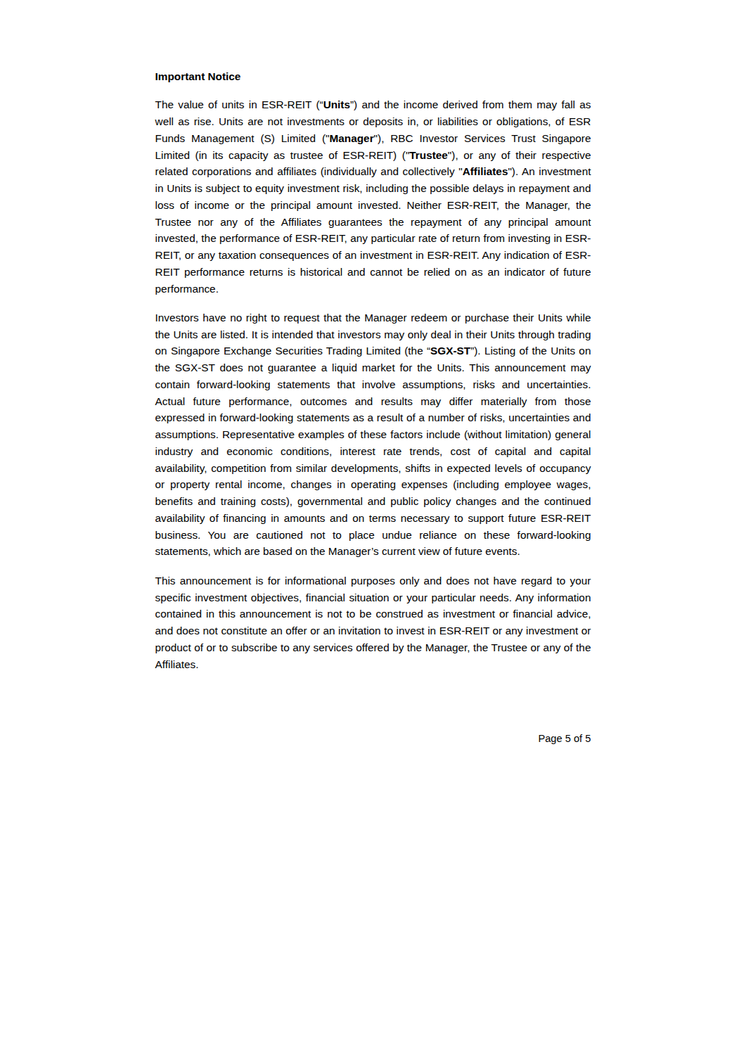Important Notice
The value of units in ESR-REIT (“Units”) and the income derived from them may fall as well as rise. Units are not investments or deposits in, or liabilities or obligations, of ESR Funds Management (S) Limited ("Manager"), RBC Investor Services Trust Singapore Limited (in its capacity as trustee of ESR-REIT) ("Trustee"), or any of their respective related corporations and affiliates (individually and collectively "Affiliates"). An investment in Units is subject to equity investment risk, including the possible delays in repayment and loss of income or the principal amount invested. Neither ESR-REIT, the Manager, the Trustee nor any of the Affiliates guarantees the repayment of any principal amount invested, the performance of ESR-REIT, any particular rate of return from investing in ESR-REIT, or any taxation consequences of an investment in ESR-REIT. Any indication of ESR-REIT performance returns is historical and cannot be relied on as an indicator of future performance.
Investors have no right to request that the Manager redeem or purchase their Units while the Units are listed. It is intended that investors may only deal in their Units through trading on Singapore Exchange Securities Trading Limited (the “SGX-ST”). Listing of the Units on the SGX-ST does not guarantee a liquid market for the Units. This announcement may contain forward-looking statements that involve assumptions, risks and uncertainties. Actual future performance, outcomes and results may differ materially from those expressed in forward-looking statements as a result of a number of risks, uncertainties and assumptions. Representative examples of these factors include (without limitation) general industry and economic conditions, interest rate trends, cost of capital and capital availability, competition from similar developments, shifts in expected levels of occupancy or property rental income, changes in operating expenses (including employee wages, benefits and training costs), governmental and public policy changes and the continued availability of financing in amounts and on terms necessary to support future ESR-REIT business. You are cautioned not to place undue reliance on these forward-looking statements, which are based on the Manager’s current view of future events.
This announcement is for informational purposes only and does not have regard to your specific investment objectives, financial situation or your particular needs. Any information contained in this announcement is not to be construed as investment or financial advice, and does not constitute an offer or an invitation to invest in ESR-REIT or any investment or product of or to subscribe to any services offered by the Manager, the Trustee or any of the Affiliates.
Page 5 of 5